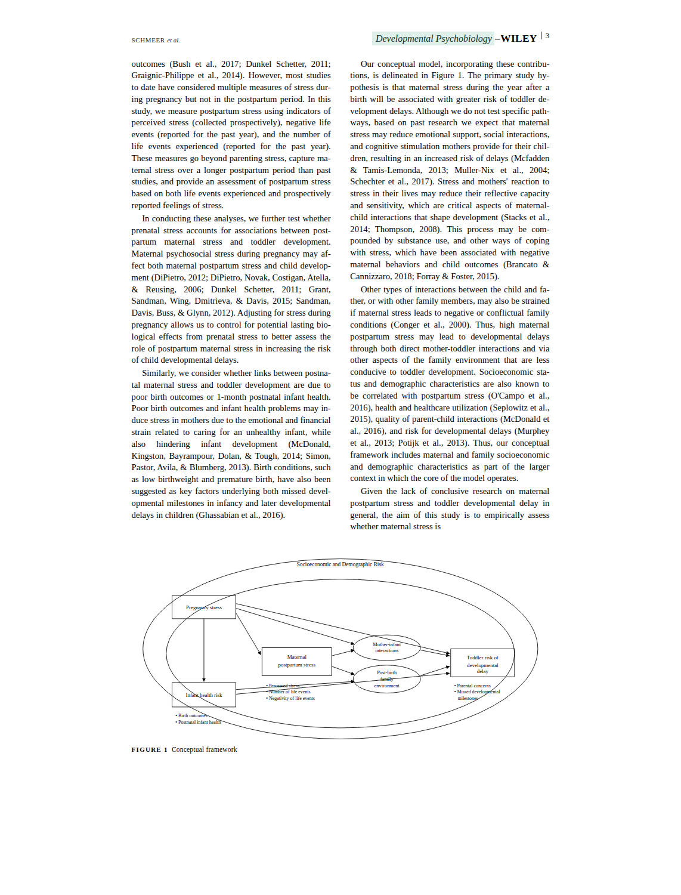Schmeer et al.
Developmental Psychobiology–WILEY 3
outcomes (Bush et al., 2017; Dunkel Schetter, 2011; Graignic-Philippe et al., 2014). However, most studies to date have considered multiple measures of stress during pregnancy but not in the postpartum period. In this study, we measure postpartum stress using indicators of perceived stress (collected prospectively), negative life events (reported for the past year), and the number of life events experienced (reported for the past year). These measures go beyond parenting stress, capture maternal stress over a longer postpartum period than past studies, and provide an assessment of postpartum stress based on both life events experienced and prospectively reported feelings of stress.
In conducting these analyses, we further test whether prenatal stress accounts for associations between postpartum maternal stress and toddler development. Maternal psychosocial stress during pregnancy may affect both maternal postpartum stress and child development (DiPietro, 2012; DiPietro, Novak, Costigan, Atella, & Reusing, 2006; Dunkel Schetter, 2011; Grant, Sandman, Wing, Dmitrieva, & Davis, 2015; Sandman, Davis, Buss, & Glynn, 2012). Adjusting for stress during pregnancy allows us to control for potential lasting biological effects from prenatal stress to better assess the role of postpartum maternal stress in increasing the risk of child developmental delays.
Similarly, we consider whether links between postnatal maternal stress and toddler development are due to poor birth outcomes or 1-month postnatal infant health. Poor birth outcomes and infant health problems may induce stress in mothers due to the emotional and financial strain related to caring for an unhealthy infant, while also hindering infant development (McDonald, Kingston, Bayrampour, Dolan, & Tough, 2014; Simon, Pastor, Avila, & Blumberg, 2013). Birth conditions, such as low birthweight and premature birth, have also been suggested as key factors underlying both missed developmental milestones in infancy and later developmental delays in children (Ghassabian et al., 2016).
Our conceptual model, incorporating these contributions, is delineated in Figure 1. The primary study hypothesis is that maternal stress during the year after a birth will be associated with greater risk of toddler development delays. Although we do not test specific pathways, based on past research we expect that maternal stress may reduce emotional support, social interactions, and cognitive stimulation mothers provide for their children, resulting in an increased risk of delays (Mcfadden & Tamis-Lemonda, 2013; Muller-Nix et al., 2004; Schechter et al., 2017). Stress and mothers' reaction to stress in their lives may reduce their reflective capacity and sensitivity, which are critical aspects of maternal-child interactions that shape development (Stacks et al., 2014; Thompson, 2008). This process may be compounded by substance use, and other ways of coping with stress, which have been associated with negative maternal behaviors and child outcomes (Brancato & Cannizzaro, 2018; Forray & Foster, 2015).
Other types of interactions between the child and father, or with other family members, may also be strained if maternal stress leads to negative or conflictual family conditions (Conger et al., 2000). Thus, high maternal postpartum stress may lead to developmental delays through both direct mother-toddler interactions and via other aspects of the family environment that are less conducive to toddler development. Socioeconomic status and demographic characteristics are also known to be correlated with postpartum stress (O'Campo et al., 2016), health and healthcare utilization (Seplowitz et al., 2015), quality of parent-child interactions (McDonald et al., 2016), and risk for developmental delays (Murphey et al., 2013; Potijk et al., 2013). Thus, our conceptual framework includes maternal and family socioeconomic and demographic characteristics as part of the larger context in which the core of the model operates.
Given the lack of conclusive research on maternal postpartum stress and toddler developmental delay in general, the aim of this study is to empirically assess whether maternal stress is
Socioeconomic and Demographic Risk Pregnancy stress Maternal postpartum stress Infant health risk Mother-infant interactions Post-birth family environment Toddler risk of developmental delay • Perceived stress • Number of life events • Negativity of life events • Birth outcomes • Postnatal infant health • Parental concerns • Missed developmental milestones
FIGURE 1 Conceptual framework